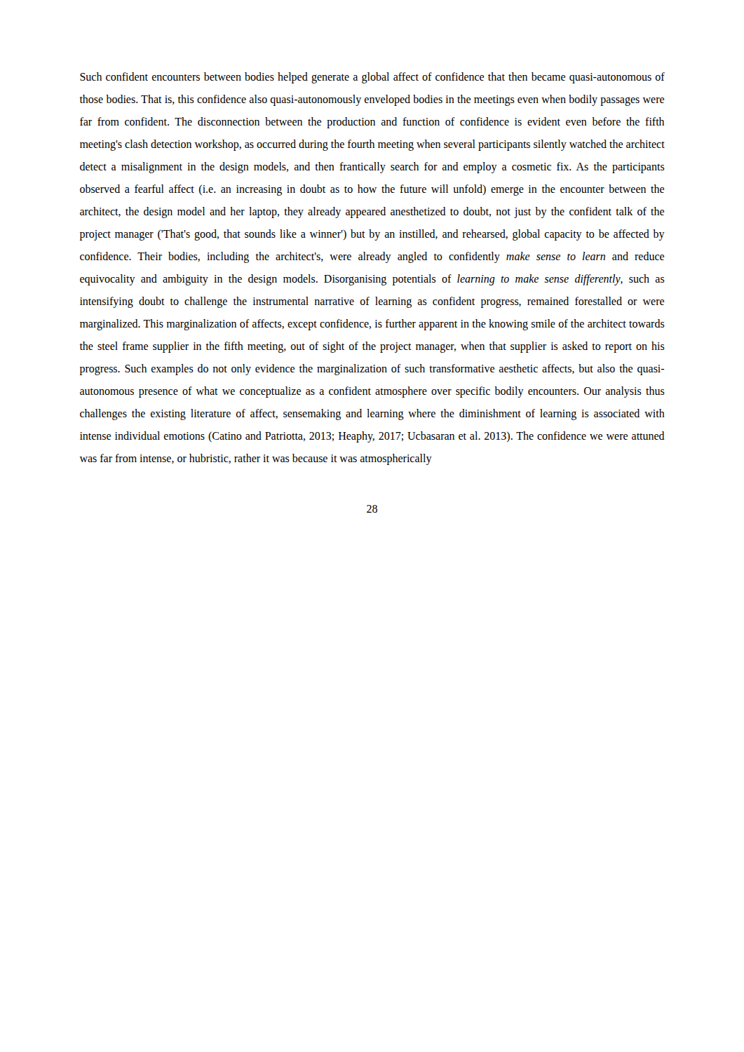Such confident encounters between bodies helped generate a global affect of confidence that then became quasi-autonomous of those bodies. That is, this confidence also quasi-autonomously enveloped bodies in the meetings even when bodily passages were far from confident. The disconnection between the production and function of confidence is evident even before the fifth meeting's clash detection workshop, as occurred during the fourth meeting when several participants silently watched the architect detect a misalignment in the design models, and then frantically search for and employ a cosmetic fix. As the participants observed a fearful affect (i.e. an increasing in doubt as to how the future will unfold) emerge in the encounter between the architect, the design model and her laptop, they already appeared anesthetized to doubt, not just by the confident talk of the project manager ('That's good, that sounds like a winner') but by an instilled, and rehearsed, global capacity to be affected by confidence. Their bodies, including the architect's, were already angled to confidently make sense to learn and reduce equivocality and ambiguity in the design models. Disorganising potentials of learning to make sense differently, such as intensifying doubt to challenge the instrumental narrative of learning as confident progress, remained forestalled or were marginalized. This marginalization of affects, except confidence, is further apparent in the knowing smile of the architect towards the steel frame supplier in the fifth meeting, out of sight of the project manager, when that supplier is asked to report on his progress. Such examples do not only evidence the marginalization of such transformative aesthetic affects, but also the quasi-autonomous presence of what we conceptualize as a confident atmosphere over specific bodily encounters. Our analysis thus challenges the existing literature of affect, sensemaking and learning where the diminishment of learning is associated with intense individual emotions (Catino and Patriotta, 2013; Heaphy, 2017; Ucbasaran et al. 2013). The confidence we were attuned was far from intense, or hubristic, rather it was because it was atmospherically
28